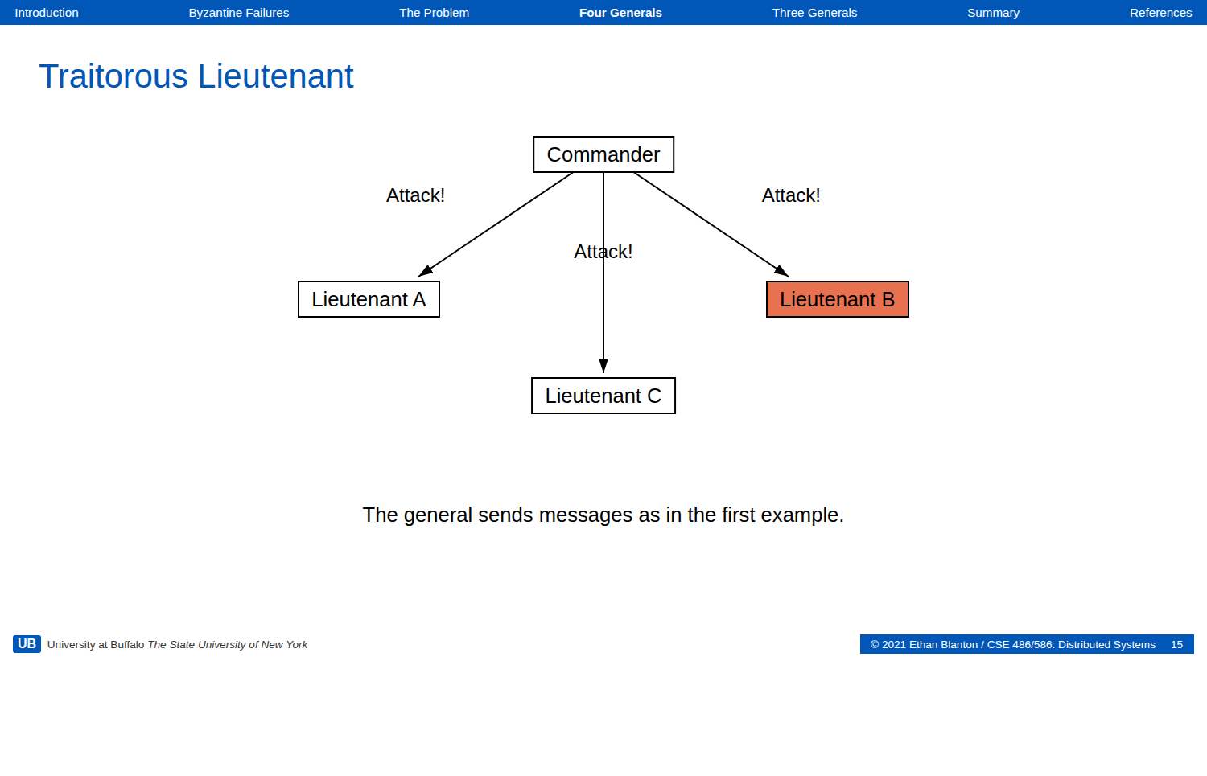Introduction
Byzantine Failures
The Problem
Four Generals
Three Generals
Summary
References
Traitorous Lieutenant
Commander
Lieutenant A
Lieutenant B
Lieutenant C
Attack! Attack! Attack!
The general sends messages as in the first example.
UB University at Buffalo The State University of New York
© 2021 Ethan Blanton / CSE 486/586: Distributed Systems 15